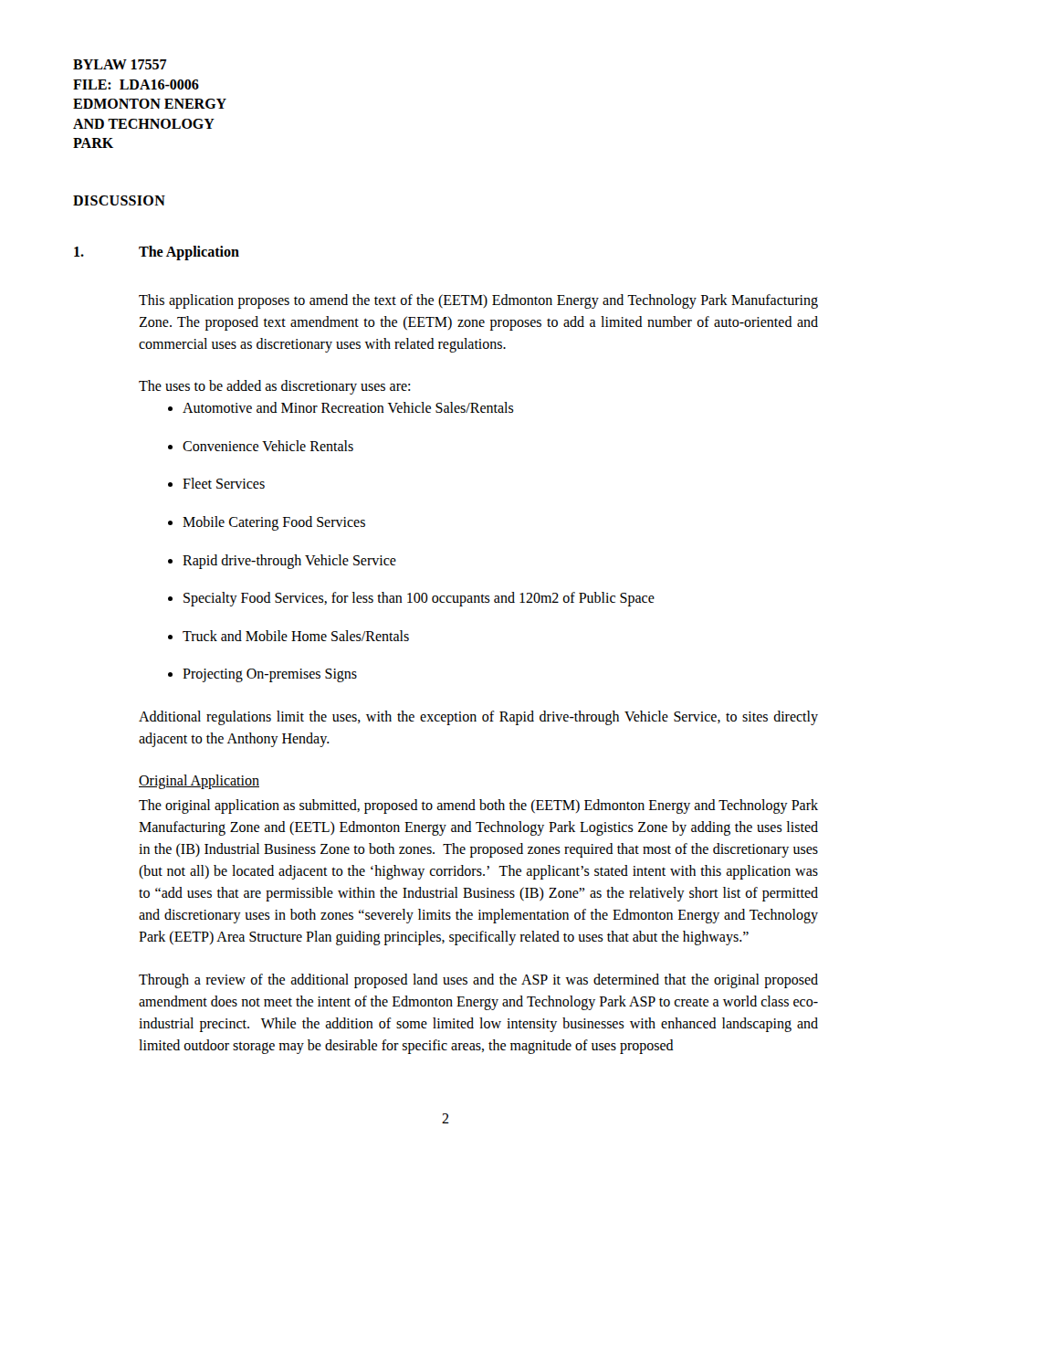BYLAW 17557
FILE: LDA16-0006
EDMONTON ENERGY
AND TECHNOLOGY
PARK
DISCUSSION
1. The Application
This application proposes to amend the text of the (EETM) Edmonton Energy and Technology Park Manufacturing Zone. The proposed text amendment to the (EETM) zone proposes to add a limited number of auto-oriented and commercial uses as discretionary uses with related regulations.
The uses to be added as discretionary uses are:
Automotive and Minor Recreation Vehicle Sales/Rentals
Convenience Vehicle Rentals
Fleet Services
Mobile Catering Food Services
Rapid drive-through Vehicle Service
Specialty Food Services, for less than 100 occupants and 120m2 of Public Space
Truck and Mobile Home Sales/Rentals
Projecting On-premises Signs
Additional regulations limit the uses, with the exception of Rapid drive-through Vehicle Service, to sites directly adjacent to the Anthony Henday.
Original Application
The original application as submitted, proposed to amend both the (EETM) Edmonton Energy and Technology Park Manufacturing Zone and (EETL) Edmonton Energy and Technology Park Logistics Zone by adding the uses listed in the (IB) Industrial Business Zone to both zones. The proposed zones required that most of the discretionary uses (but not all) be located adjacent to the ‘highway corridors.’ The applicant’s stated intent with this application was to “add uses that are permissible within the Industrial Business (IB) Zone” as the relatively short list of permitted and discretionary uses in both zones “severely limits the implementation of the Edmonton Energy and Technology Park (EETP) Area Structure Plan guiding principles, specifically related to uses that abut the highways.”
Through a review of the additional proposed land uses and the ASP it was determined that the original proposed amendment does not meet the intent of the Edmonton Energy and Technology Park ASP to create a world class eco-industrial precinct. While the addition of some limited low intensity businesses with enhanced landscaping and limited outdoor storage may be desirable for specific areas, the magnitude of uses proposed
2